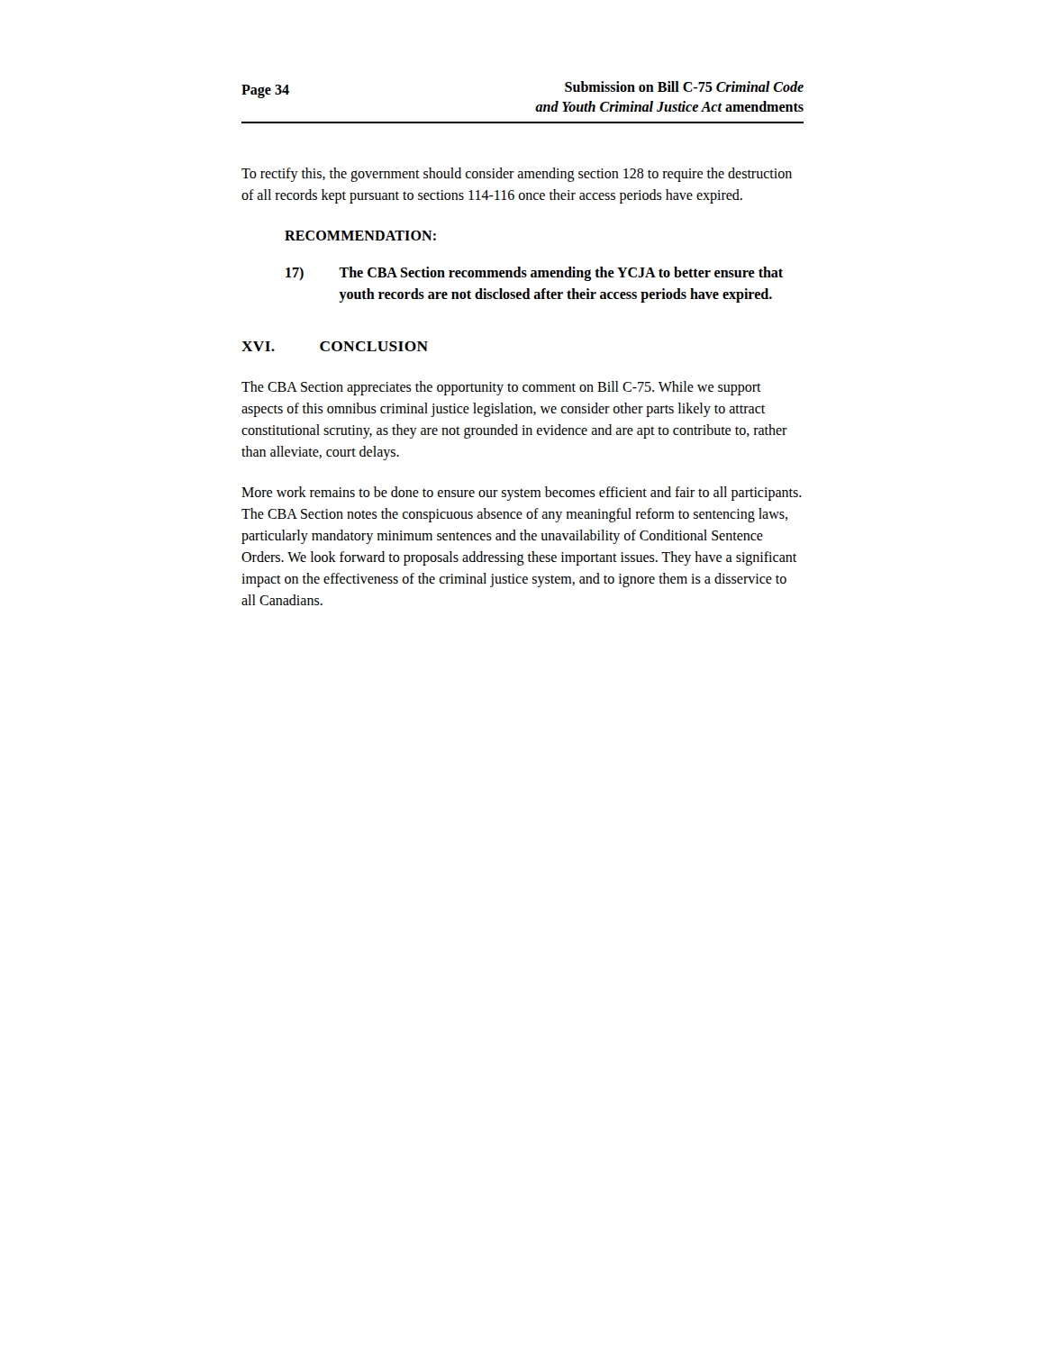Page 34
Submission on Bill C-75 Criminal Code
and Youth Criminal Justice Act amendments
To rectify this, the government should consider amending section 128 to require the destruction of all records kept pursuant to sections 114-116 once their access periods have expired.
RECOMMENDATION:
17) The CBA Section recommends amending the YCJA to better ensure that youth records are not disclosed after their access periods have expired.
XVI. CONCLUSION
The CBA Section appreciates the opportunity to comment on Bill C-75. While we support aspects of this omnibus criminal justice legislation, we consider other parts likely to attract constitutional scrutiny, as they are not grounded in evidence and are apt to contribute to, rather than alleviate, court delays.
More work remains to be done to ensure our system becomes efficient and fair to all participants. The CBA Section notes the conspicuous absence of any meaningful reform to sentencing laws, particularly mandatory minimum sentences and the unavailability of Conditional Sentence Orders. We look forward to proposals addressing these important issues. They have a significant impact on the effectiveness of the criminal justice system, and to ignore them is a disservice to all Canadians.